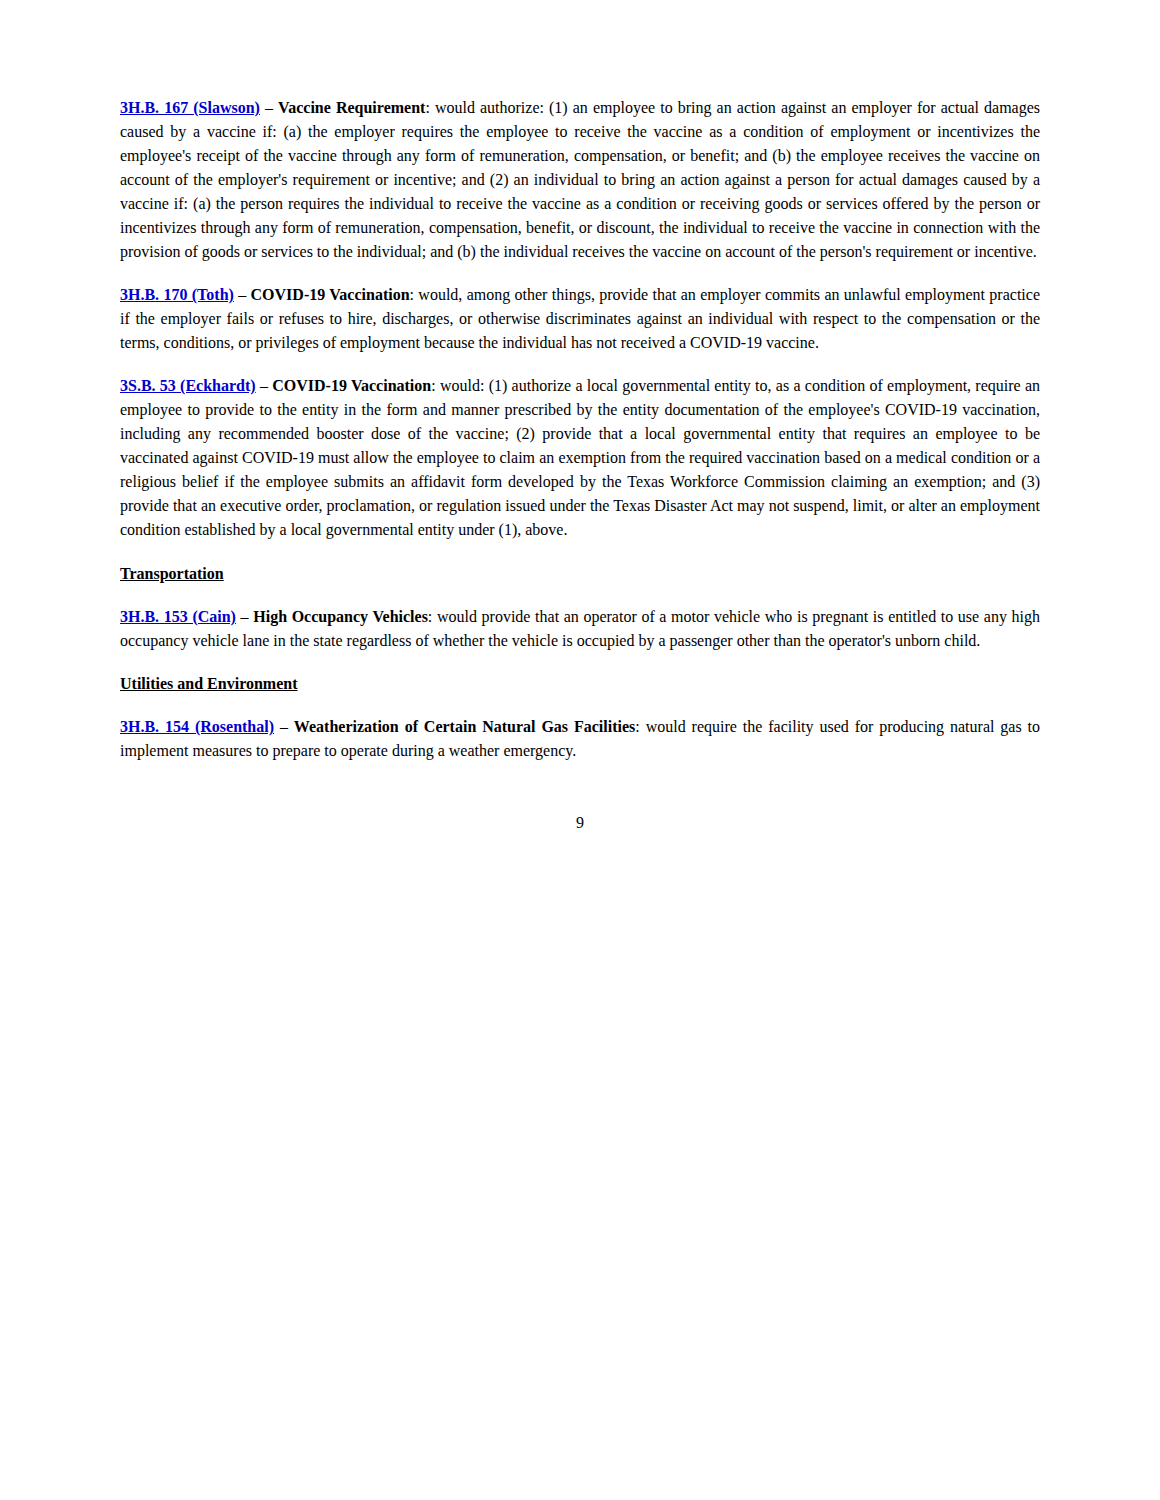3H.B. 167 (Slawson) – Vaccine Requirement: would authorize: (1) an employee to bring an action against an employer for actual damages caused by a vaccine if: (a) the employer requires the employee to receive the vaccine as a condition of employment or incentivizes the employee's receipt of the vaccine through any form of remuneration, compensation, or benefit; and (b) the employee receives the vaccine on account of the employer's requirement or incentive; and (2) an individual to bring an action against a person for actual damages caused by a vaccine if: (a) the person requires the individual to receive the vaccine as a condition or receiving goods or services offered by the person or incentivizes through any form of remuneration, compensation, benefit, or discount, the individual to receive the vaccine in connection with the provision of goods or services to the individual; and (b) the individual receives the vaccine on account of the person's requirement or incentive.
3H.B. 170 (Toth) – COVID-19 Vaccination: would, among other things, provide that an employer commits an unlawful employment practice if the employer fails or refuses to hire, discharges, or otherwise discriminates against an individual with respect to the compensation or the terms, conditions, or privileges of employment because the individual has not received a COVID-19 vaccine.
3S.B. 53 (Eckhardt) – COVID-19 Vaccination: would: (1) authorize a local governmental entity to, as a condition of employment, require an employee to provide to the entity in the form and manner prescribed by the entity documentation of the employee's COVID-19 vaccination, including any recommended booster dose of the vaccine; (2) provide that a local governmental entity that requires an employee to be vaccinated against COVID-19 must allow the employee to claim an exemption from the required vaccination based on a medical condition or a religious belief if the employee submits an affidavit form developed by the Texas Workforce Commission claiming an exemption; and (3) provide that an executive order, proclamation, or regulation issued under the Texas Disaster Act may not suspend, limit, or alter an employment condition established by a local governmental entity under (1), above.
Transportation
3H.B. 153 (Cain) – High Occupancy Vehicles: would provide that an operator of a motor vehicle who is pregnant is entitled to use any high occupancy vehicle lane in the state regardless of whether the vehicle is occupied by a passenger other than the operator's unborn child.
Utilities and Environment
3H.B. 154 (Rosenthal) – Weatherization of Certain Natural Gas Facilities: would require the facility used for producing natural gas to implement measures to prepare to operate during a weather emergency.
9